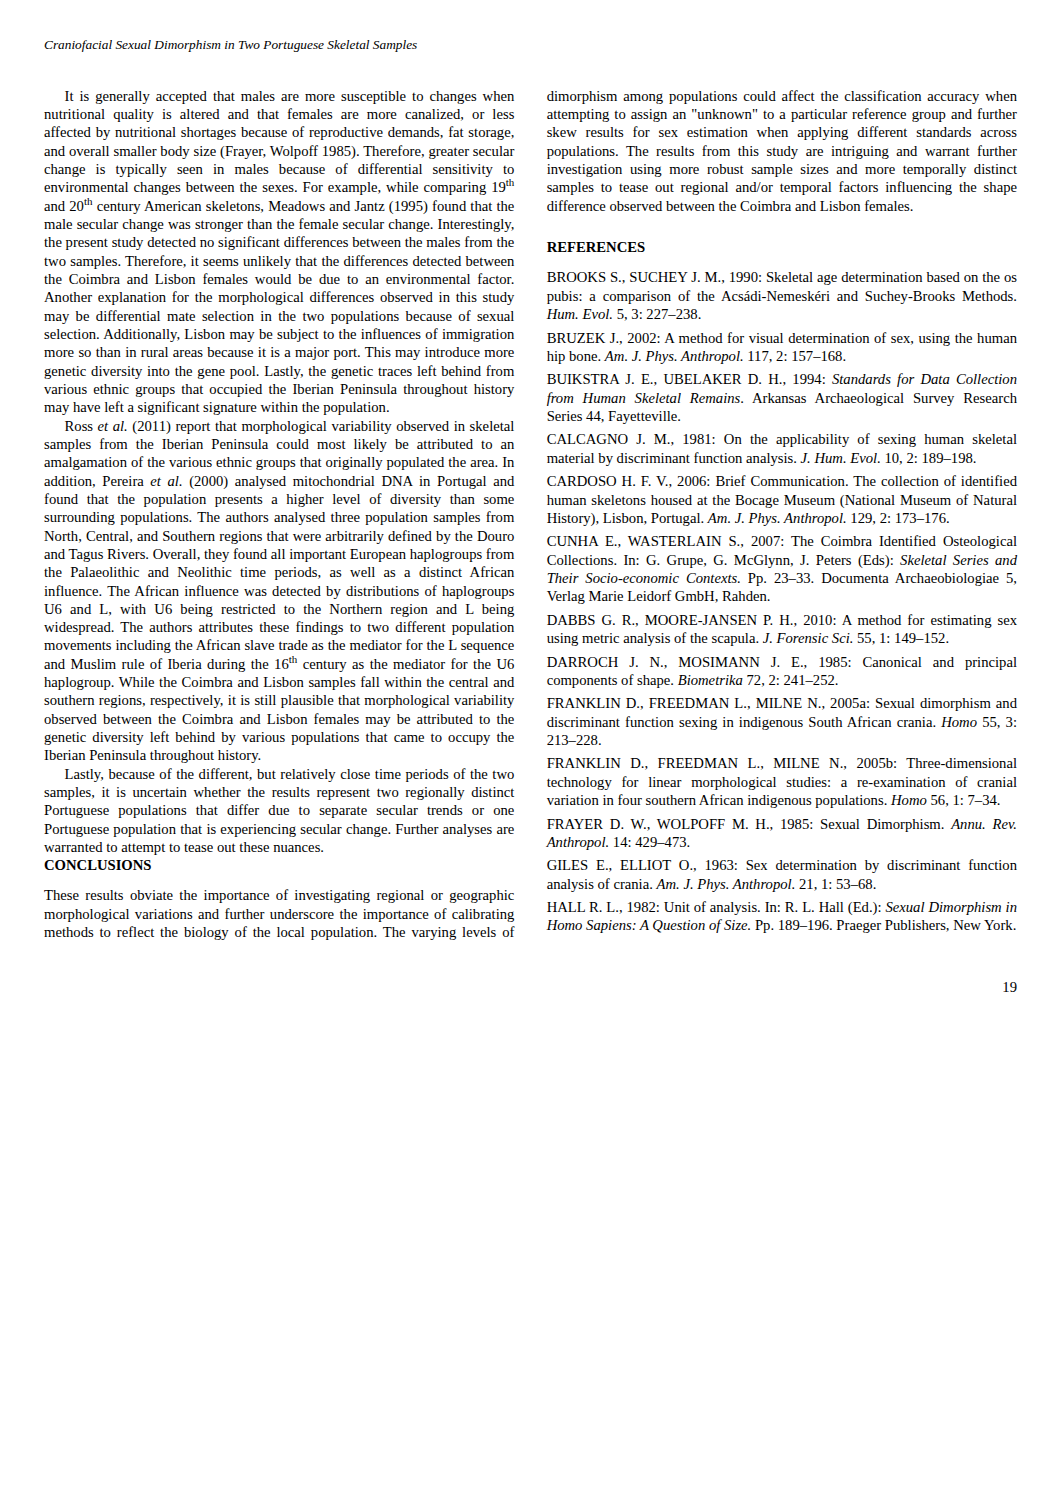Craniofacial Sexual Dimorphism in Two Portuguese Skeletal Samples
It is generally accepted that males are more susceptible to changes when nutritional quality is altered and that females are more canalized, or less affected by nutritional shortages because of reproductive demands, fat storage, and overall smaller body size (Frayer, Wolpoff 1985). Therefore, greater secular change is typically seen in males because of differential sensitivity to environmental changes between the sexes. For example, while comparing 19th and 20th century American skeletons, Meadows and Jantz (1995) found that the male secular change was stronger than the female secular change. Interestingly, the present study detected no significant differences between the males from the two samples. Therefore, it seems unlikely that the differences detected between the Coimbra and Lisbon females would be due to an environmental factor. Another explanation for the morphological differences observed in this study may be differential mate selection in the two populations because of sexual selection. Additionally, Lisbon may be subject to the influences of immigration more so than in rural areas because it is a major port. This may introduce more genetic diversity into the gene pool. Lastly, the genetic traces left behind from various ethnic groups that occupied the Iberian Peninsula throughout history may have left a significant signature within the population.
Ross et al. (2011) report that morphological variability observed in skeletal samples from the Iberian Peninsula could most likely be attributed to an amalgamation of the various ethnic groups that originally populated the area. In addition, Pereira et al. (2000) analysed mitochondrial DNA in Portugal and found that the population presents a higher level of diversity than some surrounding populations. The authors analysed three population samples from North, Central, and Southern regions that were arbitrarily defined by the Douro and Tagus Rivers. Overall, they found all important European haplogroups from the Palaeolithic and Neolithic time periods, as well as a distinct African influence. The African influence was detected by distributions of haplogroups U6 and L, with U6 being restricted to the Northern region and L being widespread. The authors attributes these findings to two different population movements including the African slave trade as the mediator for the L sequence and Muslim rule of Iberia during the 16th century as the mediator for the U6 haplogroup. While the Coimbra and Lisbon samples fall within the central and southern regions, respectively, it is still plausible that morphological variability observed between the Coimbra and Lisbon females may be attributed to the genetic diversity left behind by various populations that came to occupy the Iberian Peninsula throughout history.
Lastly, because of the different, but relatively close time periods of the two samples, it is uncertain whether the results represent two regionally distinct Portuguese populations that differ due to separate secular trends or one Portuguese population that is experiencing secular change. Further analyses are warranted to attempt to tease out these nuances.
Conclusions
These results obviate the importance of investigating regional or geographic morphological variations and further underscore the importance of calibrating methods to reflect the biology of the local population. The varying levels of dimorphism among populations could affect the classification accuracy when attempting to assign an "unknown" to a particular reference group and further skew results for sex estimation when applying different standards across populations. The results from this study are intriguing and warrant further investigation using more robust sample sizes and more temporally distinct samples to tease out regional and/or temporal factors influencing the shape difference observed between the Coimbra and Lisbon females.
References
BROOKS S., SUCHEY J. M., 1990: Skeletal age determination based on the os pubis: a comparison of the Acsádi-Nemeskéri and Suchey-Brooks Methods. Hum. Evol. 5, 3: 227–238.
BRUZEK J., 2002: A method for visual determination of sex, using the human hip bone. Am. J. Phys. Anthropol. 117, 2: 157–168.
BUIKSTRA J. E., UBELAKER D. H., 1994: Standards for Data Collection from Human Skeletal Remains. Arkansas Archaeological Survey Research Series 44, Fayetteville.
CALCAGNO J. M., 1981: On the applicability of sexing human skeletal material by discriminant function analysis. J. Hum. Evol. 10, 2: 189–198.
CARDOSO H. F. V., 2006: Brief Communication. The collection of identified human skeletons housed at the Bocage Museum (National Museum of Natural History), Lisbon, Portugal. Am. J. Phys. Anthropol. 129, 2: 173–176.
CUNHA E., WASTERLAIN S., 2007: The Coimbra Identified Osteological Collections. In: G. Grupe, G. McGlynn, J. Peters (Eds): Skeletal Series and Their Socio-economic Contexts. Pp. 23–33. Documenta Archaeobiologiae 5, Verlag Marie Leidorf GmbH, Rahden.
DABBS G. R., MOORE-JANSEN P. H., 2010: A method for estimating sex using metric analysis of the scapula. J. Forensic Sci. 55, 1: 149–152.
DARROCH J. N., MOSIMANN J. E., 1985: Canonical and principal components of shape. Biometrika 72, 2: 241–252.
FRANKLIN D., FREEDMAN L., MILNE N., 2005a: Sexual dimorphism and discriminant function sexing in indigenous South African crania. Homo 55, 3: 213–228.
FRANKLIN D., FREEDMAN L., MILNE N., 2005b: Three-dimensional technology for linear morphological studies: a re-examination of cranial variation in four southern African indigenous populations. Homo 56, 1: 7–34.
FRAYER D. W., WOLPOFF M. H., 1985: Sexual Dimorphism. Annu. Rev. Anthropol. 14: 429–473.
GILES E., ELLIOT O., 1963: Sex determination by discriminant function analysis of crania. Am. J. Phys. Anthropol. 21, 1: 53–68.
HALL R. L., 1982: Unit of analysis. In: R. L. Hall (Ed.): Sexual Dimorphism in Homo Sapiens: A Question of Size. Pp. 189–196. Praeger Publishers, New York.
19